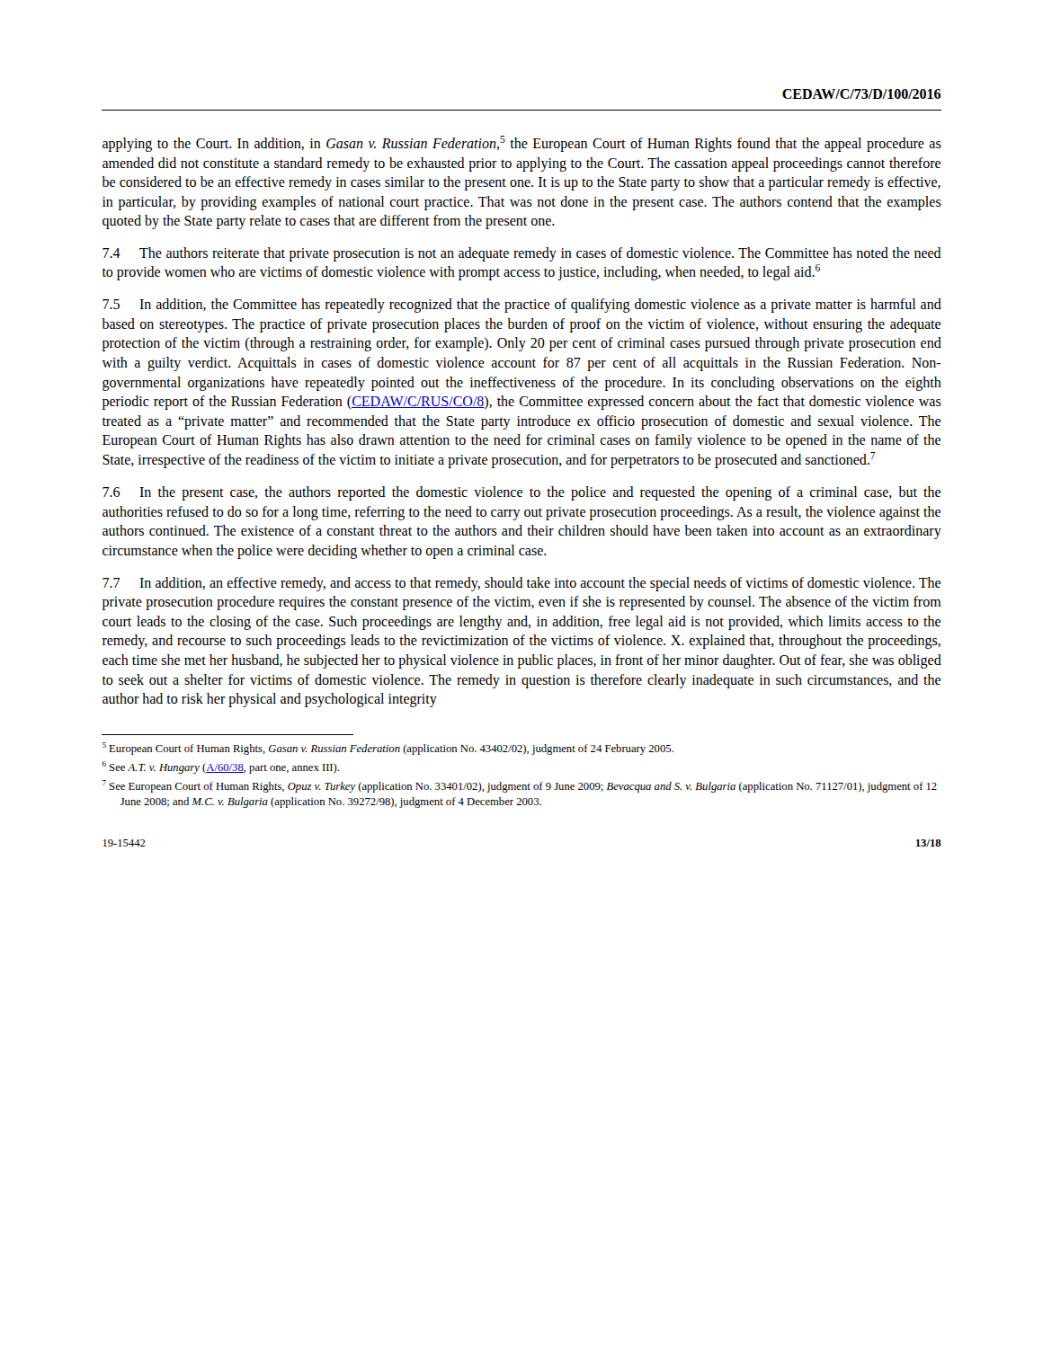CEDAW/C/73/D/100/2016
applying to the Court. In addition, in Gasan v. Russian Federation,5 the European Court of Human Rights found that the appeal procedure as amended did not constitute a standard remedy to be exhausted prior to applying to the Court. The cassation appeal proceedings cannot therefore be considered to be an effective remedy in cases similar to the present one. It is up to the State party to show that a particular remedy is effective, in particular, by providing examples of national court practice. That was not done in the present case. The authors contend that the examples quoted by the State party relate to cases that are different from the present one.
7.4 The authors reiterate that private prosecution is not an adequate remedy in cases of domestic violence. The Committee has noted the need to provide women who are victims of domestic violence with prompt access to justice, including, when needed, to legal aid.6
7.5 In addition, the Committee has repeatedly recognized that the practice of qualifying domestic violence as a private matter is harmful and based on stereotypes. The practice of private prosecution places the burden of proof on the victim of violence, without ensuring the adequate protection of the victim (through a restraining order, for example). Only 20 per cent of criminal cases pursued through private prosecution end with a guilty verdict. Acquittals in cases of domestic violence account for 87 per cent of all acquittals in the Russian Federation. Non-governmental organizations have repeatedly pointed out the ineffectiveness of the procedure. In its concluding observations on the eighth periodic report of the Russian Federation (CEDAW/C/RUS/CO/8), the Committee expressed concern about the fact that domestic violence was treated as a “private matter” and recommended that the State party introduce ex officio prosecution of domestic and sexual violence. The European Court of Human Rights has also drawn attention to the need for criminal cases on family violence to be opened in the name of the State, irrespective of the readiness of the victim to initiate a private prosecution, and for perpetrators to be prosecuted and sanctioned.7
7.6 In the present case, the authors reported the domestic violence to the police and requested the opening of a criminal case, but the authorities refused to do so for a long time, referring to the need to carry out private prosecution proceedings. As a result, the violence against the authors continued. The existence of a constant threat to the authors and their children should have been taken into account as an extraordinary circumstance when the police were deciding whether to open a criminal case.
7.7 In addition, an effective remedy, and access to that remedy, should take into account the special needs of victims of domestic violence. The private prosecution procedure requires the constant presence of the victim, even if she is represented by counsel. The absence of the victim from court leads to the closing of the case. Such proceedings are lengthy and, in addition, free legal aid is not provided, which limits access to the remedy, and recourse to such proceedings leads to the revictimization of the victims of violence. X. explained that, throughout the proceedings, each time she met her husband, he subjected her to physical violence in public places, in front of her minor daughter. Out of fear, she was obliged to seek out a shelter for victims of domestic violence. The remedy in question is therefore clearly inadequate in such circumstances, and the author had to risk her physical and psychological integrity
5 European Court of Human Rights, Gasan v. Russian Federation (application No. 43402/02), judgment of 24 February 2005.
6 See A.T. v. Hungary (A/60/38, part one, annex III).
7 See European Court of Human Rights, Opuz v. Turkey (application No. 33401/02), judgment of 9 June 2009; Bevacqua and S. v. Bulgaria (application No. 71127/01), judgment of 12 June 2008; and M.C. v. Bulgaria (application No. 39272/98), judgment of 4 December 2003.
19-15442
13/18